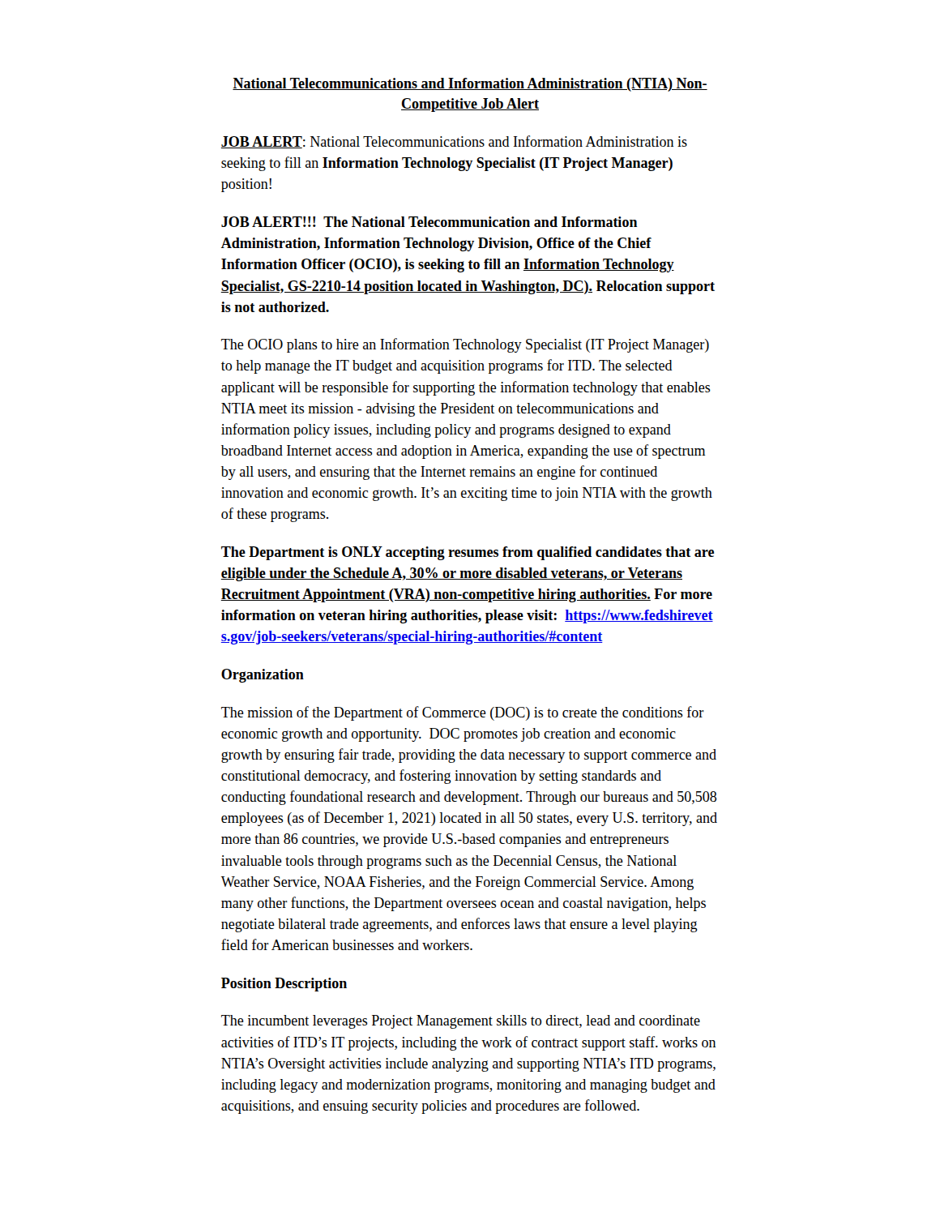National Telecommunications and Information Administration (NTIA) Non-Competitive Job Alert
JOB ALERT: National Telecommunications and Information Administration is seeking to fill an Information Technology Specialist (IT Project Manager) position!
JOB ALERT!!! The National Telecommunication and Information Administration, Information Technology Division, Office of the Chief Information Officer (OCIO), is seeking to fill an Information Technology Specialist, GS-2210-14 position located in Washington, DC). Relocation support is not authorized.
The OCIO plans to hire an Information Technology Specialist (IT Project Manager) to help manage the IT budget and acquisition programs for ITD. The selected applicant will be responsible for supporting the information technology that enables NTIA meet its mission - advising the President on telecommunications and information policy issues, including policy and programs designed to expand broadband Internet access and adoption in America, expanding the use of spectrum by all users, and ensuring that the Internet remains an engine for continued innovation and economic growth. It’s an exciting time to join NTIA with the growth of these programs.
The Department is ONLY accepting resumes from qualified candidates that are eligible under the Schedule A, 30% or more disabled veterans, or Veterans Recruitment Appointment (VRA) non-competitive hiring authorities. For more information on veteran hiring authorities, please visit: https://www.fedshirevets.gov/job-seekers/veterans/special-hiring-authorities/#content
Organization
The mission of the Department of Commerce (DOC) is to create the conditions for economic growth and opportunity. DOC promotes job creation and economic growth by ensuring fair trade, providing the data necessary to support commerce and constitutional democracy, and fostering innovation by setting standards and conducting foundational research and development. Through our bureaus and 50,508 employees (as of December 1, 2021) located in all 50 states, every U.S. territory, and more than 86 countries, we provide U.S.-based companies and entrepreneurs invaluable tools through programs such as the Decennial Census, the National Weather Service, NOAA Fisheries, and the Foreign Commercial Service. Among many other functions, the Department oversees ocean and coastal navigation, helps negotiate bilateral trade agreements, and enforces laws that ensure a level playing field for American businesses and workers.
Position Description
The incumbent leverages Project Management skills to direct, lead and coordinate activities of ITD’s IT projects, including the work of contract support staff. works on NTIA’s Oversight activities include analyzing and supporting NTIA’s ITD programs, including legacy and modernization programs, monitoring and managing budget and acquisitions, and ensuing security policies and procedures are followed.